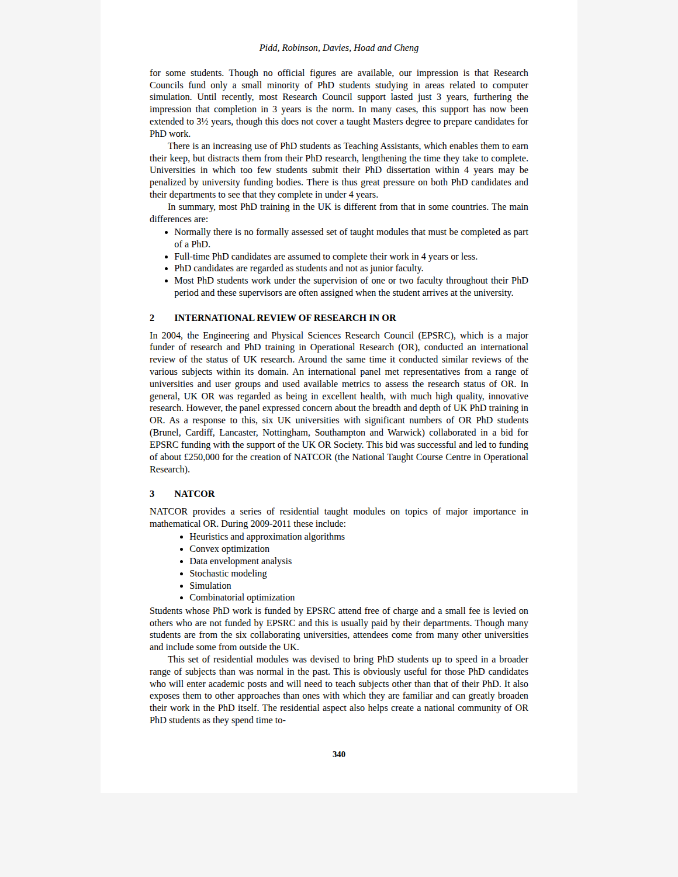Pidd, Robinson, Davies, Hoad and Cheng
for some students. Though no official figures are available, our impression is that Research Councils fund only a small minority of PhD students studying in areas related to computer simulation. Until recently, most Research Council support lasted just 3 years, furthering the impression that completion in 3 years is the norm. In many cases, this support has now been extended to 3½ years, though this does not cover a taught Masters degree to prepare candidates for PhD work.
There is an increasing use of PhD students as Teaching Assistants, which enables them to earn their keep, but distracts them from their PhD research, lengthening the time they take to complete. Universities in which too few students submit their PhD dissertation within 4 years may be penalized by university funding bodies. There is thus great pressure on both PhD candidates and their departments to see that they complete in under 4 years.
In summary, most PhD training in the UK is different from that in some countries. The main differences are:
Normally there is no formally assessed set of taught modules that must be completed as part of a PhD.
Full-time PhD candidates are assumed to complete their work in 4 years or less.
PhD candidates are regarded as students and not as junior faculty.
Most PhD students work under the supervision of one or two faculty throughout their PhD period and these supervisors are often assigned when the student arrives at the university.
2 INTERNATIONAL REVIEW OF RESEARCH IN OR
In 2004, the Engineering and Physical Sciences Research Council (EPSRC), which is a major funder of research and PhD training in Operational Research (OR), conducted an international review of the status of UK research. Around the same time it conducted similar reviews of the various subjects within its domain. An international panel met representatives from a range of universities and user groups and used available metrics to assess the research status of OR. In general, UK OR was regarded as being in excellent health, with much high quality, innovative research. However, the panel expressed concern about the breadth and depth of UK PhD training in OR. As a response to this, six UK universities with significant numbers of OR PhD students (Brunel, Cardiff, Lancaster, Nottingham, Southampton and Warwick) collaborated in a bid for EPSRC funding with the support of the UK OR Society. This bid was successful and led to funding of about £250,000 for the creation of NATCOR (the National Taught Course Centre in Operational Research).
3 NATCOR
NATCOR provides a series of residential taught modules on topics of major importance in mathematical OR. During 2009-2011 these include:
Heuristics and approximation algorithms
Convex optimization
Data envelopment analysis
Stochastic modeling
Simulation
Combinatorial optimization
Students whose PhD work is funded by EPSRC attend free of charge and a small fee is levied on others who are not funded by EPSRC and this is usually paid by their departments. Though many students are from the six collaborating universities, attendees come from many other universities and include some from outside the UK.
This set of residential modules was devised to bring PhD students up to speed in a broader range of subjects than was normal in the past. This is obviously useful for those PhD candidates who will enter academic posts and will need to teach subjects other than that of their PhD. It also exposes them to other approaches than ones with which they are familiar and can greatly broaden their work in the PhD itself. The residential aspect also helps create a national community of OR PhD students as they spend time to-
340